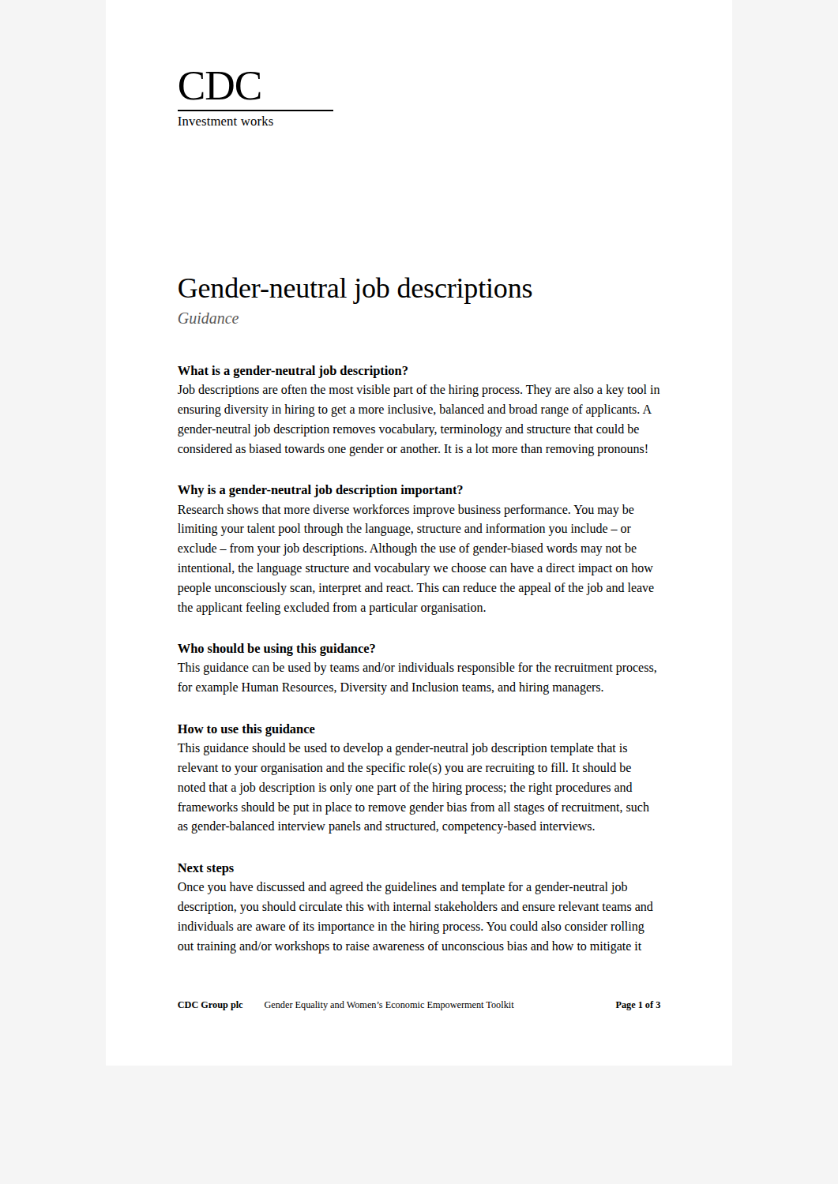CDC Investment works
Gender-neutral job descriptions
Guidance
What is a gender-neutral job description?
Job descriptions are often the most visible part of the hiring process. They are also a key tool in ensuring diversity in hiring to get a more inclusive, balanced and broad range of applicants. A gender-neutral job description removes vocabulary, terminology and structure that could be considered as biased towards one gender or another. It is a lot more than removing pronouns!
Why is a gender-neutral job description important?
Research shows that more diverse workforces improve business performance. You may be limiting your talent pool through the language, structure and information you include – or exclude – from your job descriptions. Although the use of gender-biased words may not be intentional, the language structure and vocabulary we choose can have a direct impact on how people unconsciously scan, interpret and react. This can reduce the appeal of the job and leave the applicant feeling excluded from a particular organisation.
Who should be using this guidance?
This guidance can be used by teams and/or individuals responsible for the recruitment process, for example Human Resources, Diversity and Inclusion teams, and hiring managers.
How to use this guidance
This guidance should be used to develop a gender-neutral job description template that is relevant to your organisation and the specific role(s) you are recruiting to fill. It should be noted that a job description is only one part of the hiring process; the right procedures and frameworks should be put in place to remove gender bias from all stages of recruitment, such as gender-balanced interview panels and structured, competency-based interviews.
Next steps
Once you have discussed and agreed the guidelines and template for a gender-neutral job description, you should circulate this with internal stakeholders and ensure relevant teams and individuals are aware of its importance in the hiring process. You could also consider rolling out training and/or workshops to raise awareness of unconscious bias and how to mitigate it
CDC Group plc Gender Equality and Women’s Economic Empowerment Toolkit Page 1 of 3